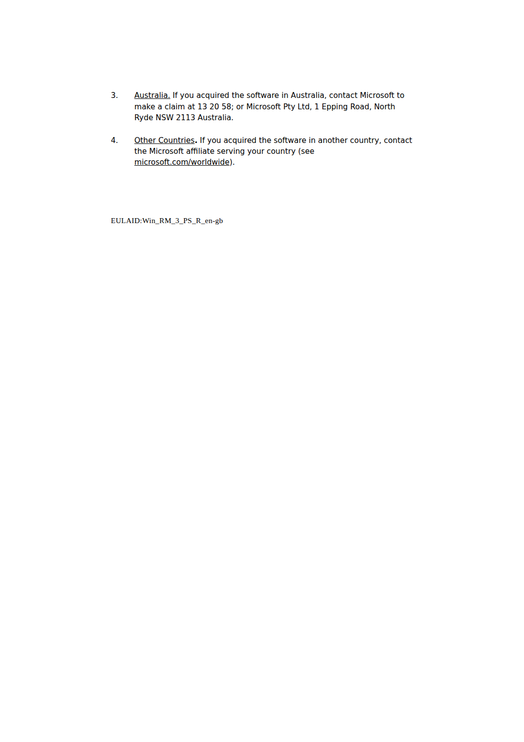3. Australia. If you acquired the software in Australia, contact Microsoft to make a claim at 13 20 58; or Microsoft Pty Ltd, 1 Epping Road, North Ryde NSW 2113 Australia.
4. Other Countries. If you acquired the software in another country, contact the Microsoft affiliate serving your country (see microsoft.com/worldwide).
EULAID:Win_RM_3_PS_R_en-gb